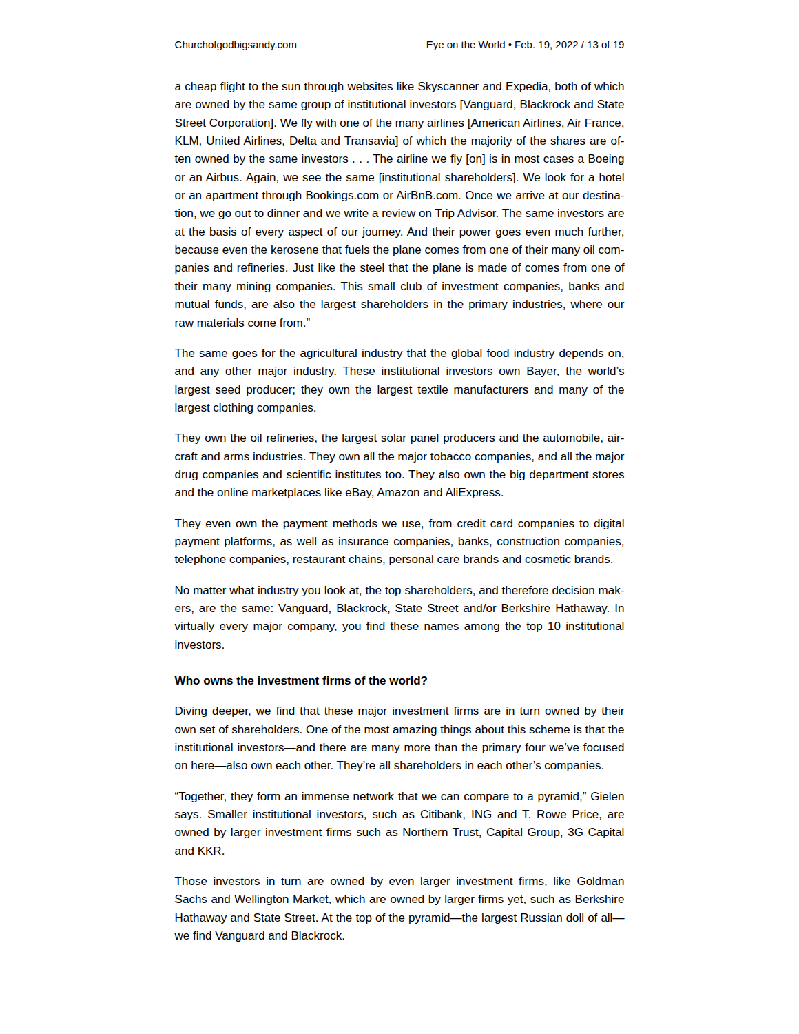Churchofgodbigsandy.com Eye on the World • Feb. 19, 2022 / 13 of 19
a cheap flight to the sun through websites like Skyscanner and Expedia, both of which are owned by the same group of institutional investors [Vanguard, Blackrock and State Street Corporation]. We fly with one of the many airlines [American Airlines, Air France, KLM, United Airlines, Delta and Transavia] of which the majority of the shares are often owned by the same investors . . . The airline we fly [on] is in most cases a Boeing or an Airbus. Again, we see the same [institutional shareholders]. We look for a hotel or an apartment through Bookings.com or AirBnB.com. Once we arrive at our destination, we go out to dinner and we write a review on Trip Advisor. The same investors are at the basis of every aspect of our journey. And their power goes even much further, because even the kerosene that fuels the plane comes from one of their many oil companies and refineries. Just like the steel that the plane is made of comes from one of their many mining companies. This small club of investment companies, banks and mutual funds, are also the largest shareholders in the primary industries, where our raw materials come from.”
The same goes for the agricultural industry that the global food industry depends on, and any other major industry. These institutional investors own Bayer, the world’s largest seed producer; they own the largest textile manufacturers and many of the largest clothing companies.
They own the oil refineries, the largest solar panel producers and the automobile, aircraft and arms industries. They own all the major tobacco companies, and all the major drug companies and scientific institutes too. They also own the big department stores and the online marketplaces like eBay, Amazon and AliExpress.
They even own the payment methods we use, from credit card companies to digital payment platforms, as well as insurance companies, banks, construction companies, telephone companies, restaurant chains, personal care brands and cosmetic brands.
No matter what industry you look at, the top shareholders, and therefore decision makers, are the same: Vanguard, Blackrock, State Street and/or Berkshire Hathaway. In virtually every major company, you find these names among the top 10 institutional investors.
Who owns the investment firms of the world?
Diving deeper, we find that these major investment firms are in turn owned by their own set of shareholders. One of the most amazing things about this scheme is that the institutional investors—and there are many more than the primary four we’ve focused on here—also own each other. They’re all shareholders in each other’s companies.
“Together, they form an immense network that we can compare to a pyramid,” Gielen says. Smaller institutional investors, such as Citibank, ING and T. Rowe Price, are owned by larger investment firms such as Northern Trust, Capital Group, 3G Capital and KKR.
Those investors in turn are owned by even larger investment firms, like Goldman Sachs and Wellington Market, which are owned by larger firms yet, such as Berkshire Hathaway and State Street. At the top of the pyramid—the largest Russian doll of all—we find Vanguard and Blackrock.